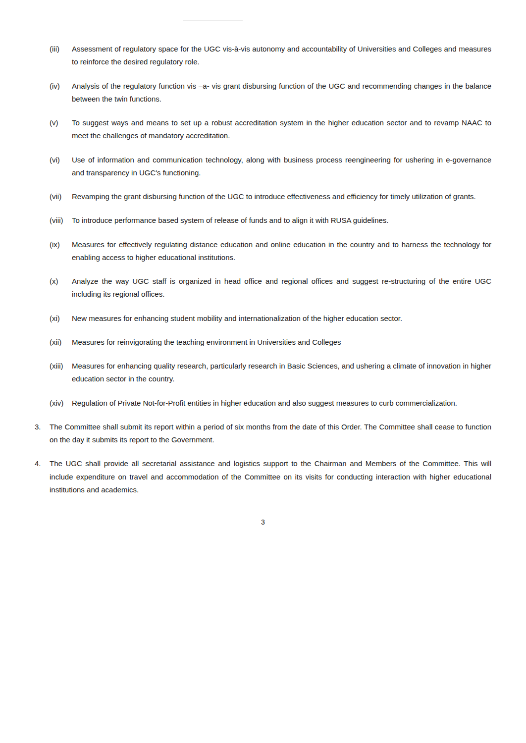(iii) Assessment of regulatory space for the UGC vis-à-vis autonomy and accountability of Universities and Colleges and measures to reinforce the desired regulatory role.
(iv) Analysis of the regulatory function vis –a- vis grant disbursing function of the UGC and recommending changes in the balance between the twin functions.
(v) To suggest ways and means to set up a robust accreditation system in the higher education sector and to revamp NAAC to meet the challenges of mandatory accreditation.
(vi) Use of information and communication technology, along with business process reengineering for ushering in e-governance and transparency in UGC's functioning.
(vii) Revamping the grant disbursing function of the UGC to introduce effectiveness and efficiency for timely utilization of grants.
(viii) To introduce performance based system of release of funds and to align it with RUSA guidelines.
(ix) Measures for effectively regulating distance education and online education in the country and to harness the technology for enabling access to higher educational institutions.
(x) Analyze the way UGC staff is organized in head office and regional offices and suggest re-structuring of the entire UGC including its regional offices.
(xi) New measures for enhancing student mobility and internationalization of the higher education sector.
(xii) Measures for reinvigorating the teaching environment in Universities and Colleges
(xiii) Measures for enhancing quality research, particularly research in Basic Sciences, and ushering a climate of innovation in higher education sector in the country.
(xiv) Regulation of Private Not-for-Profit entities in higher education and also suggest measures to curb commercialization.
3. The Committee shall submit its report within a period of six months from the date of this Order. The Committee shall cease to function on the day it submits its report to the Government.
4. The UGC shall provide all secretarial assistance and logistics support to the Chairman and Members of the Committee. This will include expenditure on travel and accommodation of the Committee on its visits for conducting interaction with higher educational institutions and academics.
3